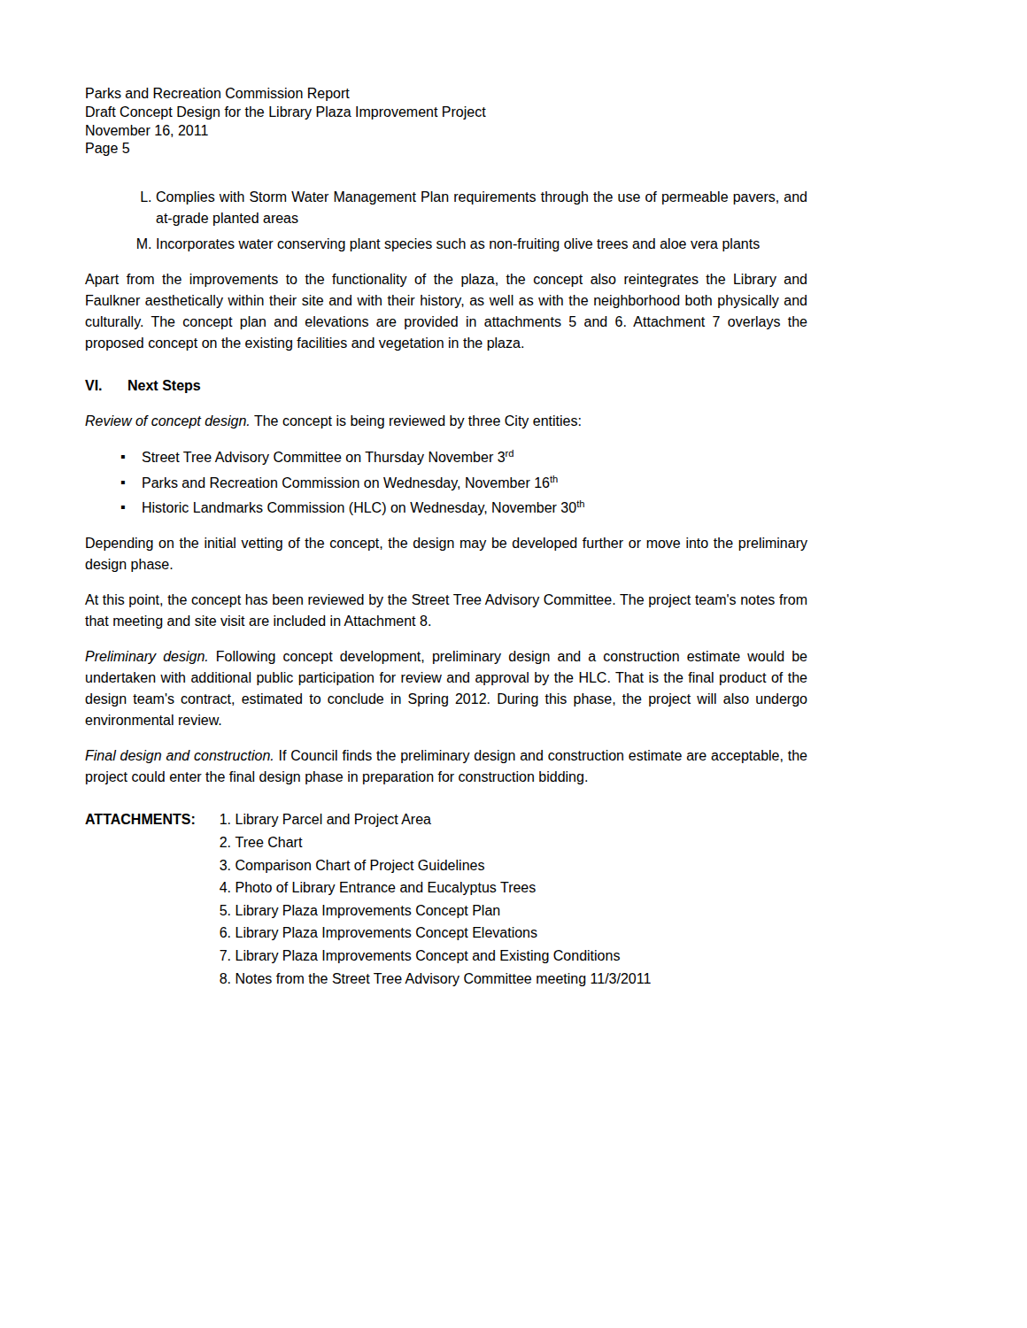Parks and Recreation Commission Report
Draft Concept Design for the Library Plaza Improvement Project
November 16, 2011
Page 5
Complies with Storm Water Management Plan requirements through the use of permeable pavers, and at-grade planted areas
Incorporates water conserving plant species such as non-fruiting olive trees and aloe vera plants
Apart from the improvements to the functionality of the plaza, the concept also reintegrates the Library and Faulkner aesthetically within their site and with their history, as well as with the neighborhood both physically and culturally. The concept plan and elevations are provided in attachments 5 and 6. Attachment 7 overlays the proposed concept on the existing facilities and vegetation in the plaza.
VI. Next Steps
Review of concept design. The concept is being reviewed by three City entities:
Street Tree Advisory Committee on Thursday November 3rd
Parks and Recreation Commission on Wednesday, November 16th
Historic Landmarks Commission (HLC) on Wednesday, November 30th
Depending on the initial vetting of the concept, the design may be developed further or move into the preliminary design phase.
At this point, the concept has been reviewed by the Street Tree Advisory Committee. The project team's notes from that meeting and site visit are included in Attachment 8.
Preliminary design. Following concept development, preliminary design and a construction estimate would be undertaken with additional public participation for review and approval by the HLC. That is the final product of the design team's contract, estimated to conclude in Spring 2012. During this phase, the project will also undergo environmental review.
Final design and construction. If Council finds the preliminary design and construction estimate are acceptable, the project could enter the final design phase in preparation for construction bidding.
ATTACHMENTS:
Library Parcel and Project Area
Tree Chart
Comparison Chart of Project Guidelines
Photo of Library Entrance and Eucalyptus Trees
Library Plaza Improvements Concept Plan
Library Plaza Improvements Concept Elevations
Library Plaza Improvements Concept and Existing Conditions
Notes from the Street Tree Advisory Committee meeting 11/3/2011